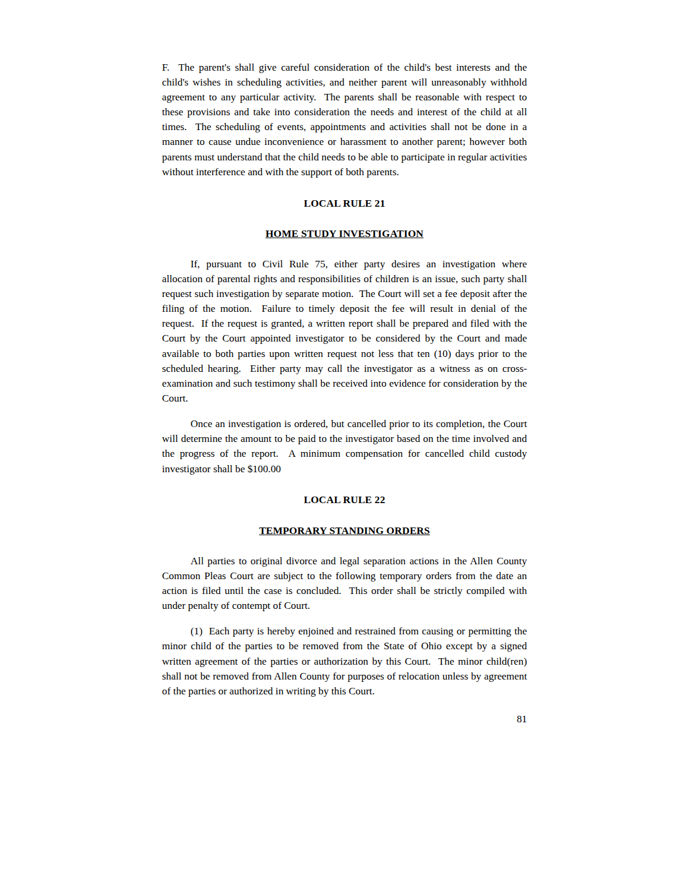F. The parent's shall give careful consideration of the child's best interests and the child's wishes in scheduling activities, and neither parent will unreasonably withhold agreement to any particular activity. The parents shall be reasonable with respect to these provisions and take into consideration the needs and interest of the child at all times. The scheduling of events, appointments and activities shall not be done in a manner to cause undue inconvenience or harassment to another parent; however both parents must understand that the child needs to be able to participate in regular activities without interference and with the support of both parents.
LOCAL RULE 21
HOME STUDY INVESTIGATION
If, pursuant to Civil Rule 75, either party desires an investigation where allocation of parental rights and responsibilities of children is an issue, such party shall request such investigation by separate motion. The Court will set a fee deposit after the filing of the motion. Failure to timely deposit the fee will result in denial of the request. If the request is granted, a written report shall be prepared and filed with the Court by the Court appointed investigator to be considered by the Court and made available to both parties upon written request not less that ten (10) days prior to the scheduled hearing. Either party may call the investigator as a witness as on cross-examination and such testimony shall be received into evidence for consideration by the Court.
Once an investigation is ordered, but cancelled prior to its completion, the Court will determine the amount to be paid to the investigator based on the time involved and the progress of the report. A minimum compensation for cancelled child custody investigator shall be $100.00
LOCAL RULE 22
TEMPORARY STANDING ORDERS
All parties to original divorce and legal separation actions in the Allen County Common Pleas Court are subject to the following temporary orders from the date an action is filed until the case is concluded. This order shall be strictly compiled with under penalty of contempt of Court.
(1) Each party is hereby enjoined and restrained from causing or permitting the minor child of the parties to be removed from the State of Ohio except by a signed written agreement of the parties or authorization by this Court. The minor child(ren) shall not be removed from Allen County for purposes of relocation unless by agreement of the parties or authorized in writing by this Court.
81